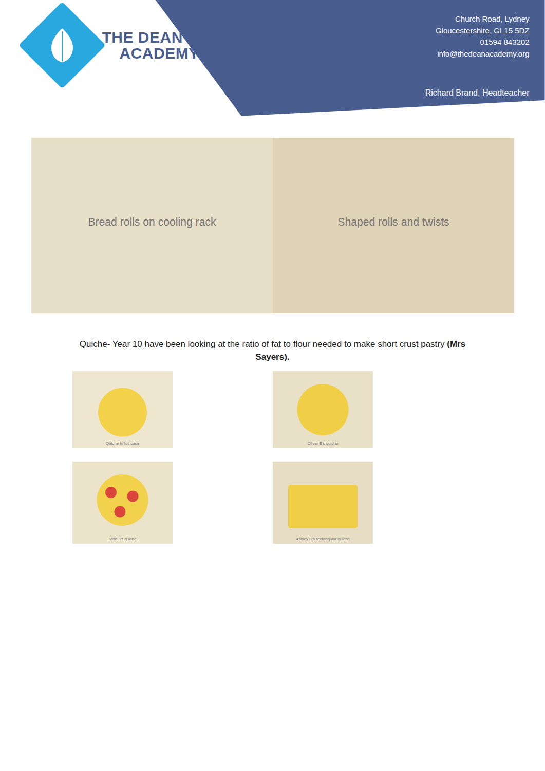THE DEAN ACADEMY
Church Road, Lydney
Gloucestershire, GL15 5DZ
01594 843202
info@thedeanacademy.org
Richard Brand, Headteacher
Quiche- Year 10 have been looking at the ratio of fat to flour needed to make short crust pastry (Mrs Sayers).